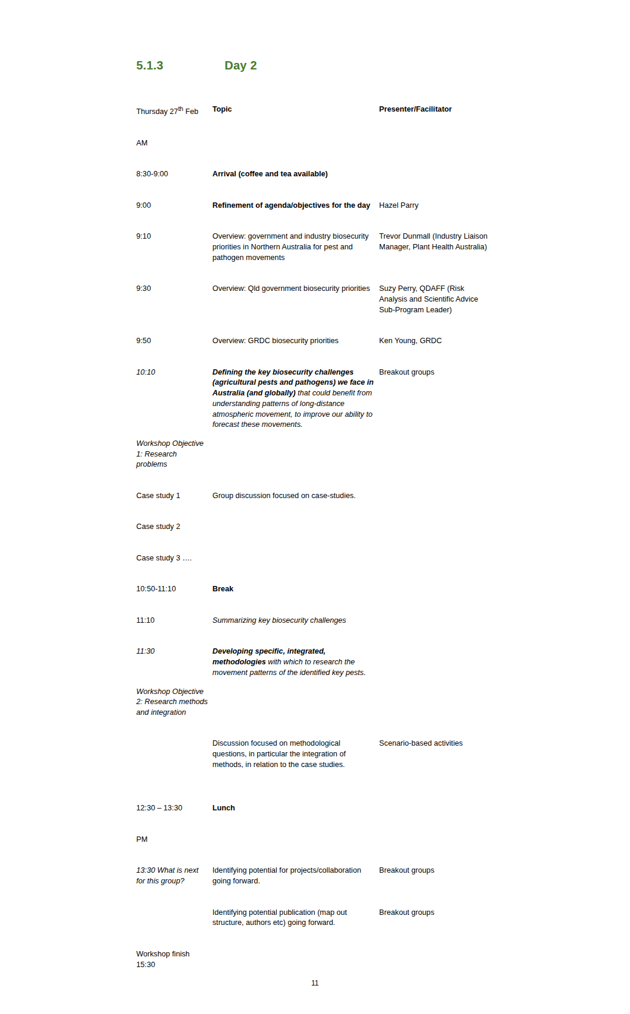5.1.3 Day 2
| Thursday 27 th Feb | Topic | Presenter/Facilitator |
| AM | | |
| 8:30-9:00 | Arrival (coffee and tea available) | |
| 9:00 | Refinement of agenda/objectives for the day | Hazel Parry |
| 9:10 | Overview: government and industry biosecurity priorities in Northern Australia for pest and pathogen movements | Trevor Dunmall (Industry Liaison Manager, Plant Health Australia) |
| 9:30 | Overview: Qld government biosecurity priorities | Suzy Perry, QDAFF (Risk Analysis and Scientific Advice Sub-Program Leader) |
| 9:50 | Overview: GRDC biosecurity priorities | Ken Young, GRDC |
| 10:10 | Defining the key biosecurity challenges (agricultural pests and pathogens) we face in Australia (and globally) that could benefit from understanding patterns of long-distance atmospheric movement, to improve our ability to forecast these movements. | Breakout groups |
| Workshop Objective 1: Research problems | | |
| Case study 1 | Group discussion focused on case-studies. | |
| Case study 2 | | |
| Case study 3 …. | | |
| 10:50-11:10 | Break | |
| 11:10 | Summarizing key biosecurity challenges | |
| 11:30 | Developing specific, integrated, methodologies with which to research the movement patterns of the identified key pests. | |
| Workshop Objective 2: Research methods and integration | | |
| | Discussion focused on methodological questions, in particular the integration of methods, in relation to the case studies. | Scenario-based activities |
| 12:30 – 13:30 | Lunch | |
| PM | | |
| 13:30 What is next for this group? | Identifying potential for projects/collaboration going forward. | Breakout groups |
| | Identifying potential publication (map out structure, authors etc) going forward. | Breakout groups |
| Workshop finish 15:30 | | |
11